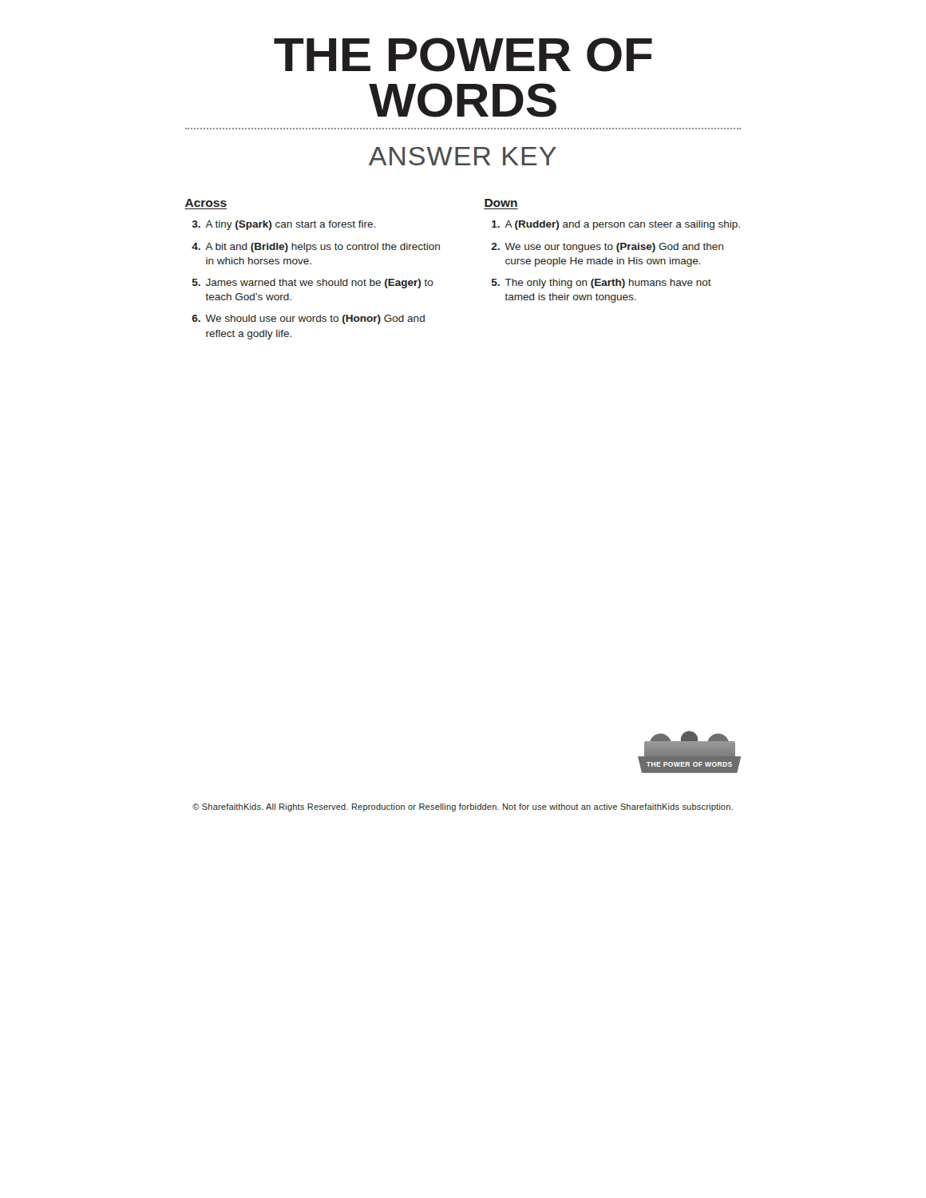The Power of Words
Answer Key
Across
3. A tiny (Spark) can start a forest fire.
4. A bit and (Bridle) helps us to control the direction in which horses move.
5. James warned that we should not be (Eager) to teach God’s word.
6. We should use our words to (Honor) God and reflect a godly life.
Down
1. A (Rudder) and a person can steer a sailing ship.
2. We use our tongues to (Praise) God and then curse people He made in His own image.
5. The only thing on (Earth) humans have not tamed is their own tongues.
The Power of Words
© SharefaithKids. All Rights Reserved. Reproduction or Reselling forbidden. Not for use without an active SharefaithKids subscription.